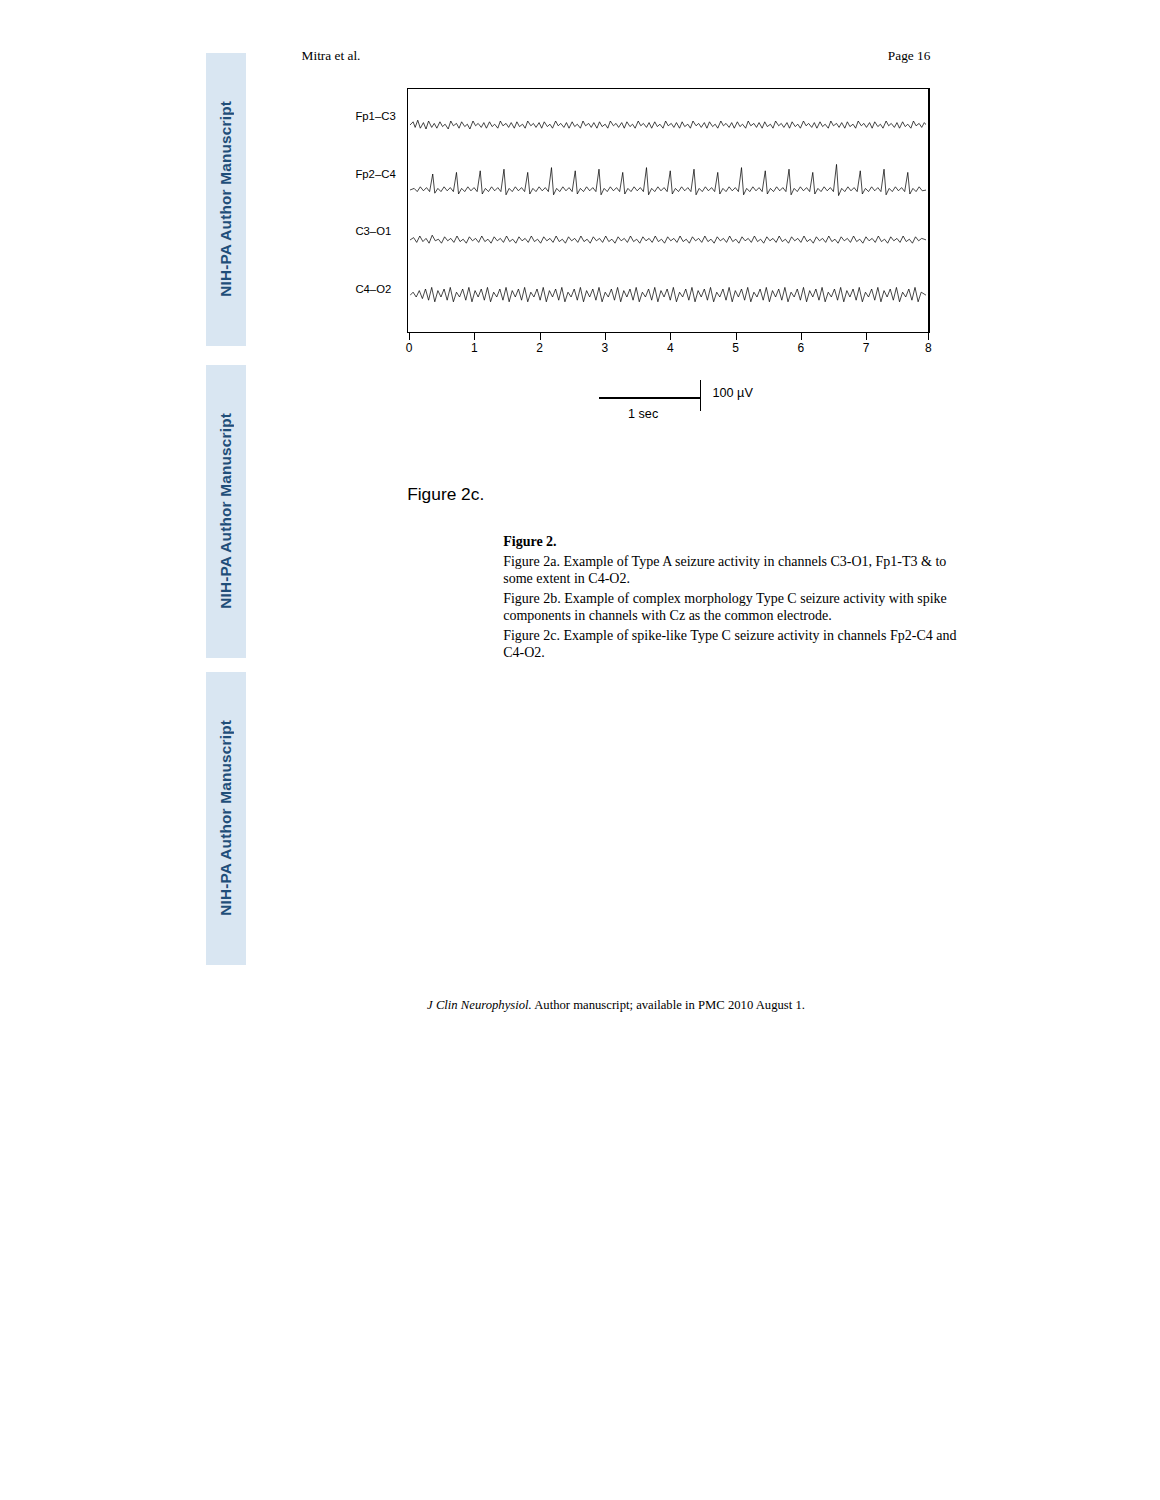NIH-PA Author Manuscript
NIH-PA Author Manuscript
NIH-PA Author Manuscript
Mitra et al.
Page 16
Fp1–C3
Fp2–C4
C3–O1
C4–O2
0
1
2
3
4
5
6
7
8
100 µV
1 sec
Figure 2c.
Figure 2.
Figure 2a. Example of Type A seizure activity in channels C3-O1, Fp1-T3 & to some extent in C4-O2.
Figure 2b. Example of complex morphology Type C seizure activity with spike components in channels with Cz as the common electrode.
Figure 2c. Example of spike-like Type C seizure activity in channels Fp2-C4 and C4-O2.
J Clin Neurophysiol. Author manuscript; available in PMC 2010 August 1.